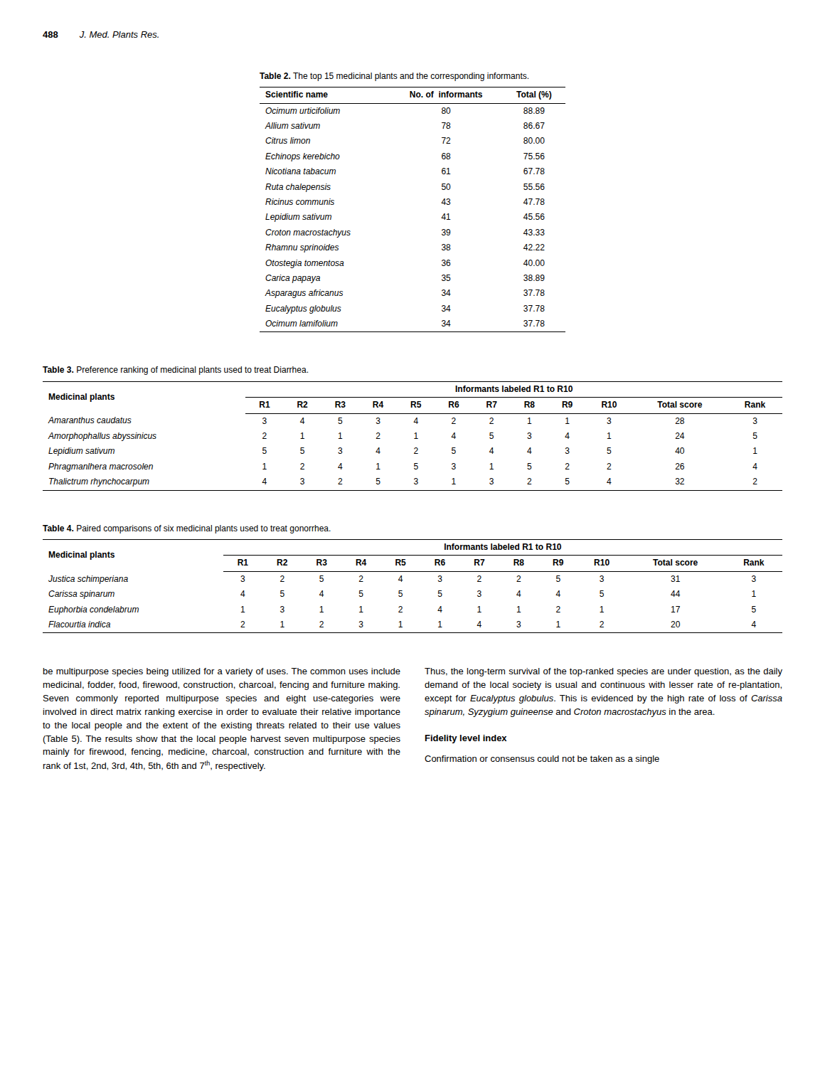488 J. Med. Plants Res.
Table 2. The top 15 medicinal plants and the corresponding informants.
| Scientific name | No. of informants | Total (%) |
| --- | --- | --- |
| Ocimum urticifolium | 80 | 88.89 |
| Allium sativum | 78 | 86.67 |
| Citrus limon | 72 | 80.00 |
| Echinops kerebicho | 68 | 75.56 |
| Nicotiana tabacum | 61 | 67.78 |
| Ruta chalepensis | 50 | 55.56 |
| Ricinus communis | 43 | 47.78 |
| Lepidium sativum | 41 | 45.56 |
| Croton macrostachyus | 39 | 43.33 |
| Rhamnu sprinoides | 38 | 42.22 |
| Otostegia tomentosa | 36 | 40.00 |
| Carica papaya | 35 | 38.89 |
| Asparagus africanus | 34 | 37.78 |
| Eucalyptus globulus | 34 | 37.78 |
| Ocimum lamifolium | 34 | 37.78 |
Table 3. Preference ranking of medicinal plants used to treat Diarrhea.
| Medicinal plants | Informants labeled R1 to R10 |
| --- | --- |
| R1 | R2 | R3 | R4 | R5 | R6 | R7 | R8 | R9 | R10 | Total score | Rank |
| Amaranthus caudatus | 3 | 4 | 5 | 3 | 4 | 2 | 2 | 1 | 1 | 3 | 28 | 3 |
| Amorphophallus abyssinicus | 2 | 1 | 1 | 2 | 1 | 4 | 5 | 3 | 4 | 1 | 24 | 5 |
| Lepidium sativum | 5 | 5 | 3 | 4 | 2 | 5 | 4 | 4 | 3 | 5 | 40 | 1 |
| Phragmanlhera macrosolen | 1 | 2 | 4 | 1 | 5 | 3 | 1 | 5 | 2 | 2 | 26 | 4 |
| Thalictrum rhynchocarpum | 4 | 3 | 2 | 5 | 3 | 1 | 3 | 2 | 5 | 4 | 32 | 2 |
Table 4. Paired comparisons of six medicinal plants used to treat gonorrhea.
| Medicinal plants | Informants labeled R1 to R10 |
| --- | --- |
| R1 | R2 | R3 | R4 | R5 | R6 | R7 | R8 | R9 | R10 | Total score | Rank |
| Justica schimperiana | 3 | 2 | 5 | 2 | 4 | 3 | 2 | 2 | 5 | 3 | 31 | 3 |
| Carissa spinarum | 4 | 5 | 4 | 5 | 5 | 5 | 3 | 4 | 4 | 5 | 44 | 1 |
| Euphorbia condelabrum | 1 | 3 | 1 | 1 | 2 | 4 | 1 | 1 | 2 | 1 | 17 | 5 |
| Flacourtia indica | 2 | 1 | 2 | 3 | 1 | 1 | 4 | 3 | 1 | 2 | 20 | 4 |
be multipurpose species being utilized for a variety of uses. The common uses include medicinal, fodder, food, firewood, construction, charcoal, fencing and furniture making. Seven commonly reported multipurpose species and eight use-categories were involved in direct matrix ranking exercise in order to evaluate their relative importance to the local people and the extent of the existing threats related to their use values (Table 5). The results show that the local people harvest seven multipurpose species mainly for firewood, fencing, medicine, charcoal, construction and furniture with the rank of 1st, 2nd, 3rd, 4th, 5th, 6th and 7th, respectively.
Thus, the long-term survival of the top-ranked species are under question, as the daily demand of the local society is usual and continuous with lesser rate of re-plantation, except for Eucalyptus globulus. This is evidenced by the high rate of loss of Carissa spinarum, Syzygium guineense and Croton macrostachyus in the area.
Fidelity level index
Confirmation or consensus could not be taken as a single